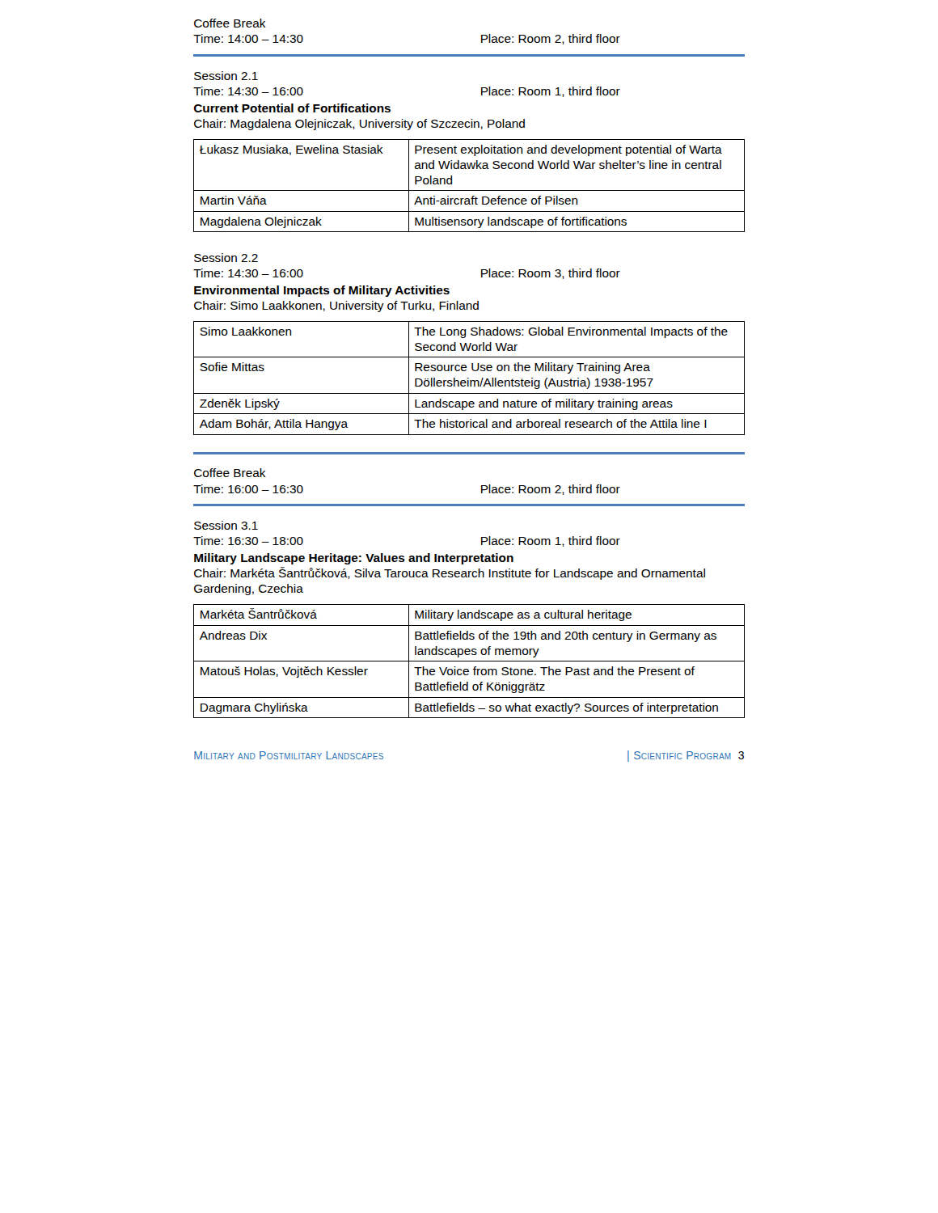Coffee Break
Time: 14:00 – 14:30
Place: Room 2, third floor
Session 2.1
Time: 14:30 – 16:00
Place: Room 1, third floor
Current Potential of Fortifications
Chair: Magdalena Olejniczak, University of Szczecin, Poland
| Łukasz Musiaka, Ewelina Stasiak | Present exploitation and development potential of Warta and Widawka Second World War shelter’s line in central Poland |
| Martin Váňa | Anti-aircraft Defence of Pilsen |
| Magdalena Olejniczak | Multisensory landscape of fortifications |
Session 2.2
Time: 14:30 – 16:00
Place: Room 3, third floor
Environmental Impacts of Military Activities
Chair: Simo Laakkonen, University of Turku, Finland
| Simo Laakkonen | The Long Shadows: Global Environmental Impacts of the Second World War |
| Sofie Mittas | Resource Use on the Military Training Area Döllersheim/Allentsteig (Austria) 1938-1957 |
| Zdeněk Lipský | Landscape and nature of military training areas |
| Adam Bohár, Attila Hangya | The historical and arboreal research of the Attila line I |
Coffee Break
Time: 16:00 – 16:30
Place: Room 2, third floor
Session 3.1
Time: 16:30 – 18:00
Place: Room 1, third floor
Military Landscape Heritage: Values and Interpretation
Chair: Markéta Šantrůčková, Silva Tarouca Research Institute for Landscape and Ornamental Gardening, Czechia
| Markéta Šantrůčková | Military landscape as a cultural heritage |
| Andreas Dix | Battlefields of the 19th and 20th century in Germany as landscapes of memory |
| Matouš Holas, Vojtěch Kessler | The Voice from Stone. The Past and the Present of Battlefield of Königgrätz |
| Dagmara Chylińska | Battlefields – so what exactly? Sources of interpretation |
Military and Postmilitary Landscapes
| Scientific Program 3